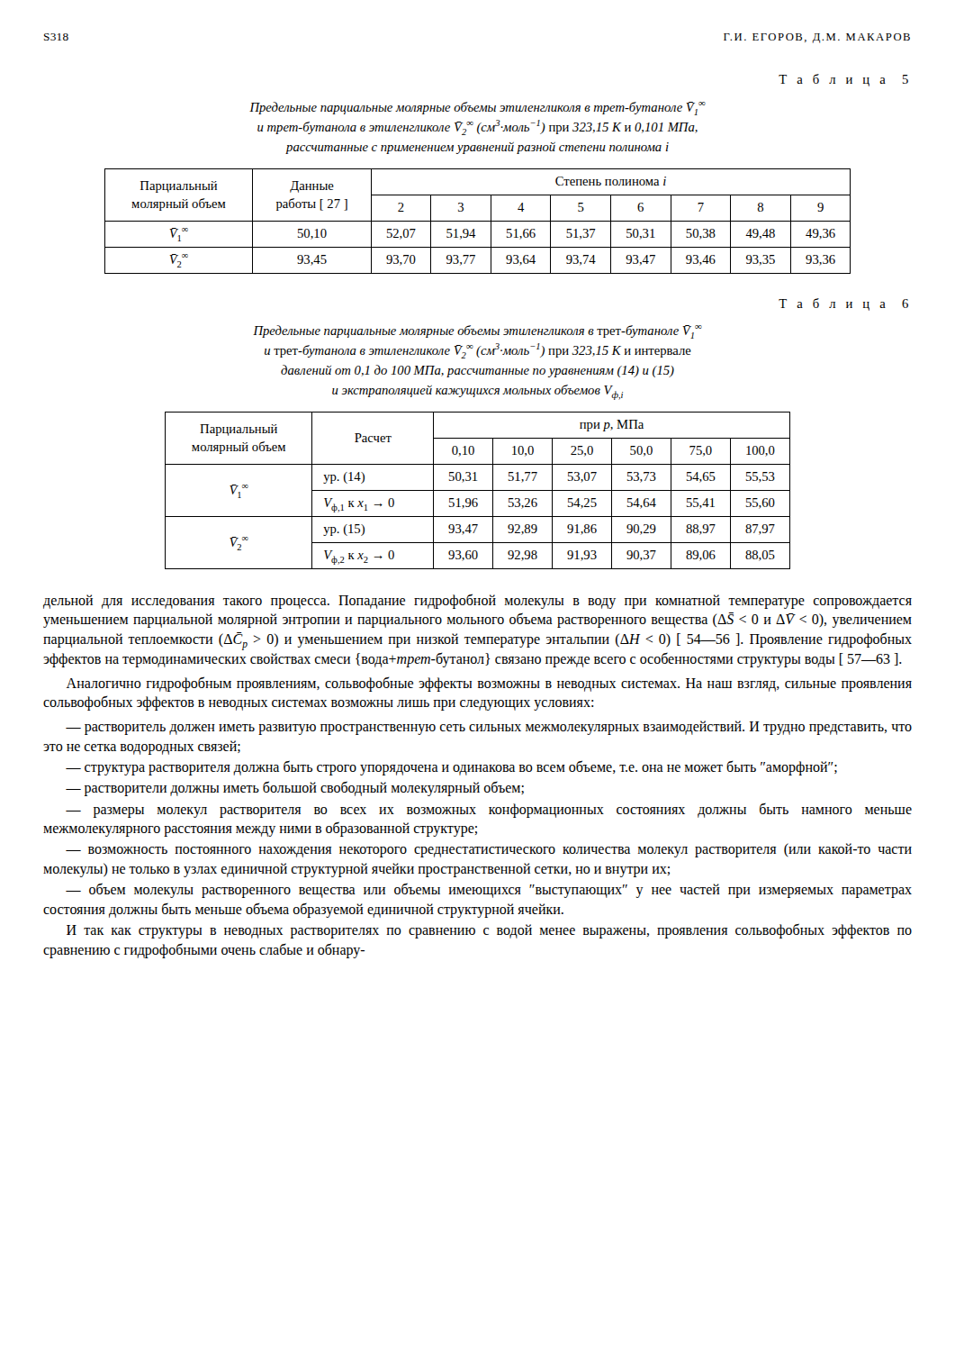S318 Г.И. Егоров, Д.М. Макаров
Т а б л и ц а 5
Предельные парциальные молярные объемы этиленгликоля в трет-бутаноле V̄1∞
и трет-бутанола в этиленгликоле V̄2∞ (см3·моль−1) при 323,15 K и 0,101 МПа,
рассчитанные с применением уравнений разной степени полинома i
| Парциальный молярный объем | Данные работы [ 27 ] | Степень полинома i |
| --- | --- | --- |
| 2 | 3 | 4 | 5 | 6 | 7 | 8 | 9 |
| V̄ 1 ∞ | 50,10 | 52,07 | 51,94 | 51,66 | 51,37 | 50,31 | 50,38 | 49,48 | 49,36 |
| V̄ 2 ∞ | 93,45 | 93,70 | 93,77 | 93,64 | 93,74 | 93,47 | 93,46 | 93,35 | 93,36 |
Т а б л и ц а 6
Предельные парциальные молярные объемы этиленгликоля в трет-бутаноле V̄1∞
и трет-бутанола в этиленгликоле V̄2∞ (см3·моль−1) при 323,15 K и интервале
давлений от 0,1 до 100 МПа, рассчитанные по уравнениям (14) и (15)
и экстраполяцией кажущихся мольных объемов Vф,i
| Парциальный молярный объем | Расчет | при p , МПа |
| --- | --- | --- |
| 0,10 | 10,0 | 25,0 | 50,0 | 75,0 | 100,0 |
| V̄ 1 ∞ | ур. (14) | 50,31 | 51,77 | 53,07 | 53,73 | 54,65 | 55,53 |
| V ф,1 к x 1 → 0 | 51,96 | 53,26 | 54,25 | 54,64 | 55,41 | 55,60 |
| V̄ 2 ∞ | ур. (15) | 93,47 | 92,89 | 91,86 | 90,29 | 88,97 | 87,97 |
| V ф,2 к x 2 → 0 | 93,60 | 92,98 | 91,93 | 90,37 | 89,06 | 88,05 |
дельной для исследования такого процесса. Попадание гидрофобной молекулы в воду при комнатной температуре сопровождается уменьшением парциальной молярной энтропии и парциального мольного объема растворенного вещества (ΔS̄ < 0 и ΔV̄ < 0), увеличением парциальной теплоемкости (ΔC̄p > 0) и уменьшением при низкой температуре энтальпии (ΔH < 0) [ 54—56 ]. Проявление гидрофобных эффектов на термодинамических свойствах смеси {вода+трет-бутанол} связано прежде всего с особенностями структуры воды [ 57—63 ].
Аналогично гидрофобным проявлениям, сольвофобные эффекты возможны в неводных системах. На наш взгляд, сильные проявления сольвофобных эффектов в неводных системах возможны лишь при следующих условиях:
растворитель должен иметь развитую пространственную сеть сильных межмолекулярных взаимодействий. И трудно представить, что это не сетка водородных связей;
структура растворителя должна быть строго упорядочена и одинакова во всем объеме, т.е. она не может быть ″аморфной″;
растворители должны иметь большой свободный молекулярный объем;
размеры молекул растворителя во всех их возможных конформационных состояниях должны быть намного меньше межмолекулярного расстояния между ними в образованной структуре;
возможность постоянного нахождения некоторого среднестатистического количества молекул растворителя (или какой-то части молекулы) не только в узлах единичной структурной ячейки пространственной сетки, но и внутри их;
объем молекулы растворенного вещества или объемы имеющихся ″выступающих″ у нее частей при измеряемых параметрах состояния должны быть меньше объема образуемой единичной структурной ячейки.
И так как структуры в неводных растворителях по сравнению с водой менее выражены, проявления сольвофобных эффектов по сравнению с гидрофобными очень слабые и обнару-